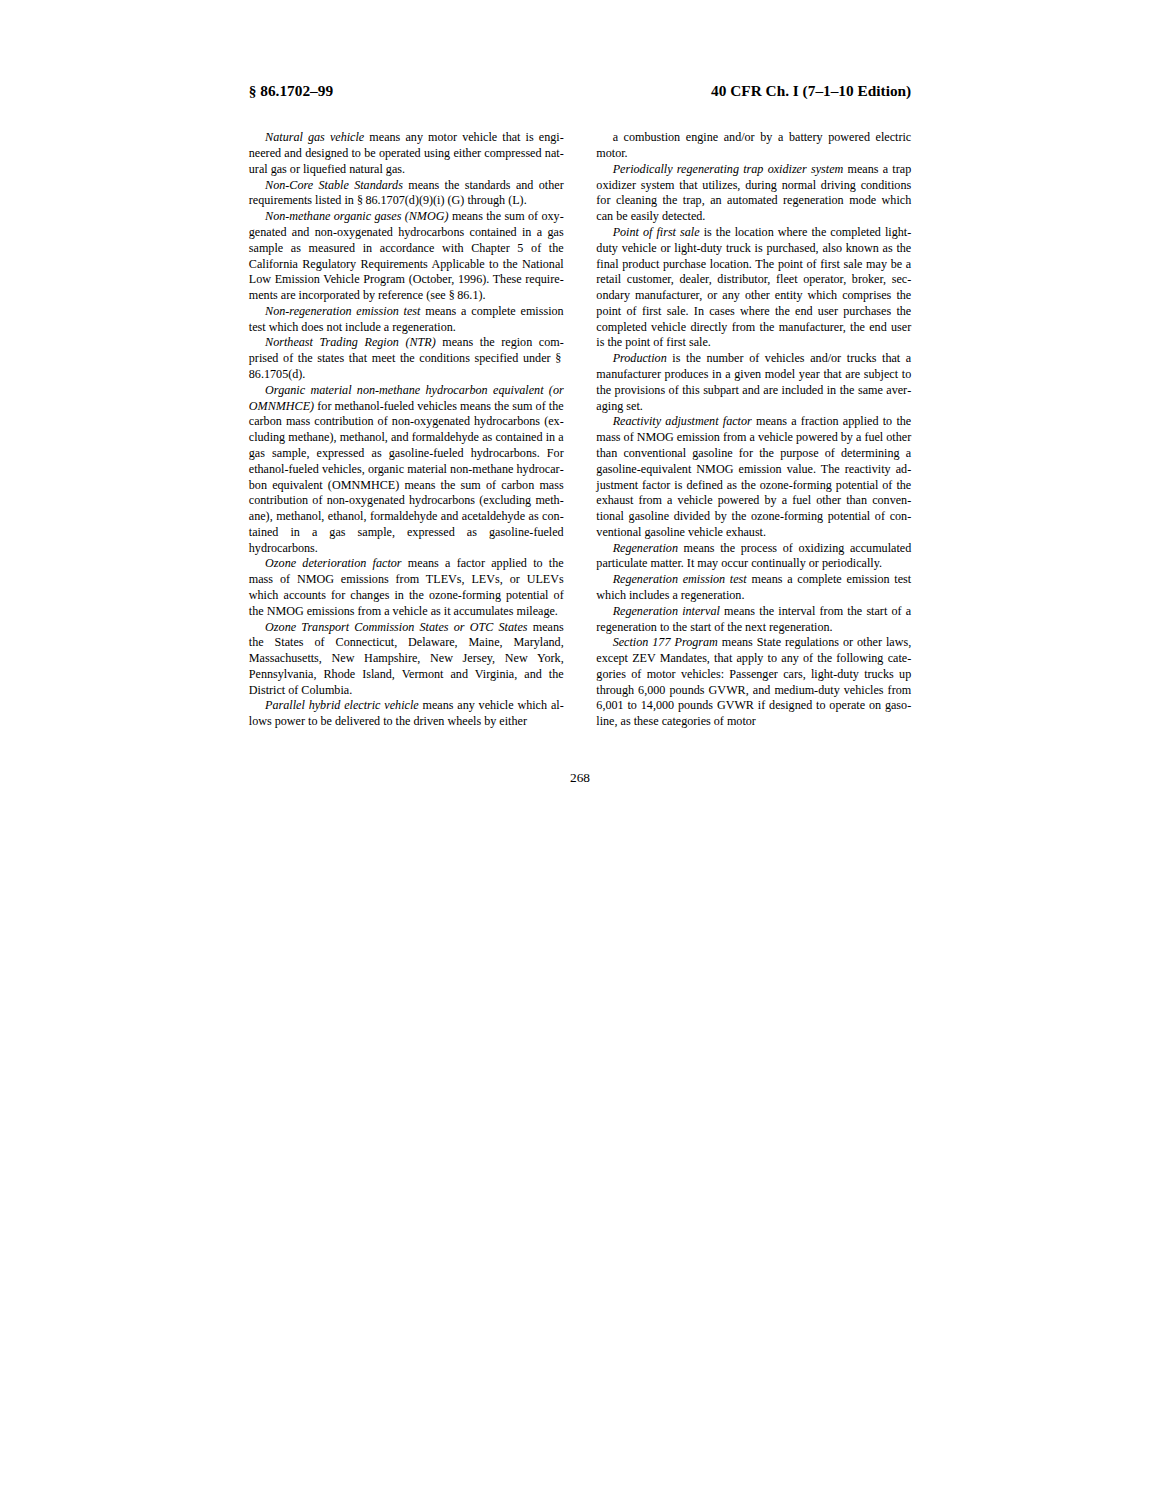§ 86.1702–99 40 CFR Ch. I (7–1–10 Edition)
Natural gas vehicle means any motor vehicle that is engineered and designed to be operated using either compressed natural gas or liquefied natural gas.
Non-Core Stable Standards means the standards and other requirements listed in § 86.1707(d)(9)(i) (G) through (L).
Non-methane organic gases (NMOG) means the sum of oxygenated and non-oxygenated hydrocarbons contained in a gas sample as measured in accordance with Chapter 5 of the California Regulatory Requirements Applicable to the National Low Emission Vehicle Program (October, 1996). These requirements are incorporated by reference (see § 86.1).
Non-regeneration emission test means a complete emission test which does not include a regeneration.
Northeast Trading Region (NTR) means the region comprised of the states that meet the conditions specified under § 86.1705(d).
Organic material non-methane hydrocarbon equivalent (or OMNMHCE) for methanol-fueled vehicles means the sum of the carbon mass contribution of non-oxygenated hydrocarbons (excluding methane), methanol, and formaldehyde as contained in a gas sample, expressed as gasoline-fueled hydrocarbons. For ethanol-fueled vehicles, organic material non-methane hydrocarbon equivalent (OMNMHCE) means the sum of carbon mass contribution of non-oxygenated hydrocarbons (excluding methane), methanol, ethanol, formaldehyde and acetaldehyde as contained in a gas sample, expressed as gasoline-fueled hydrocarbons.
Ozone deterioration factor means a factor applied to the mass of NMOG emissions from TLEVs, LEVs, or ULEVs which accounts for changes in the ozone-forming potential of the NMOG emissions from a vehicle as it accumulates mileage.
Ozone Transport Commission States or OTC States means the States of Connecticut, Delaware, Maine, Maryland, Massachusetts, New Hampshire, New Jersey, New York, Pennsylvania, Rhode Island, Vermont and Virginia, and the District of Columbia.
Parallel hybrid electric vehicle means any vehicle which allows power to be delivered to the driven wheels by either
a combustion engine and/or by a battery powered electric motor.
Periodically regenerating trap oxidizer system means a trap oxidizer system that utilizes, during normal driving conditions for cleaning the trap, an automated regeneration mode which can be easily detected.
Point of first sale is the location where the completed light-duty vehicle or light-duty truck is purchased, also known as the final product purchase location. The point of first sale may be a retail customer, dealer, distributor, fleet operator, broker, secondary manufacturer, or any other entity which comprises the point of first sale. In cases where the end user purchases the completed vehicle directly from the manufacturer, the end user is the point of first sale.
Production is the number of vehicles and/or trucks that a manufacturer produces in a given model year that are subject to the provisions of this subpart and are included in the same averaging set.
Reactivity adjustment factor means a fraction applied to the mass of NMOG emission from a vehicle powered by a fuel other than conventional gasoline for the purpose of determining a gasoline-equivalent NMOG emission value. The reactivity adjustment factor is defined as the ozone-forming potential of the exhaust from a vehicle powered by a fuel other than conventional gasoline divided by the ozone-forming potential of conventional gasoline vehicle exhaust.
Regeneration means the process of oxidizing accumulated particulate matter. It may occur continually or periodically.
Regeneration emission test means a complete emission test which includes a regeneration.
Regeneration interval means the interval from the start of a regeneration to the start of the next regeneration.
Section 177 Program means State regulations or other laws, except ZEV Mandates, that apply to any of the following categories of motor vehicles: Passenger cars, light-duty trucks up through 6,000 pounds GVWR, and medium-duty vehicles from 6,001 to 14,000 pounds GVWR if designed to operate on gasoline, as these categories of motor
268